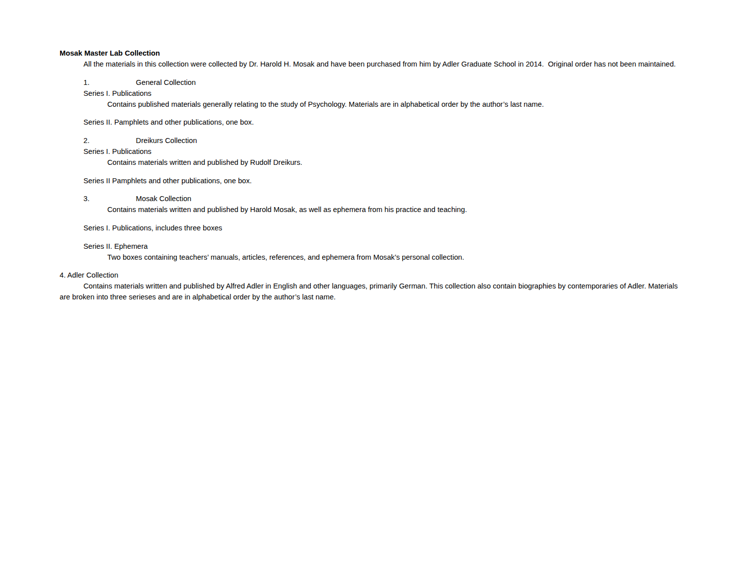Mosak Master Lab Collection
All the materials in this collection were collected by Dr. Harold H. Mosak and have been purchased from him by Adler Graduate School in 2014. Original order has not been maintained.
1. General Collection
Series I. Publications
Contains published materials generally relating to the study of Psychology. Materials are in alphabetical order by the author’s last name.
Series II. Pamphlets and other publications, one box.
2. Dreikurs Collection
Series I. Publications
Contains materials written and published by Rudolf Dreikurs.
Series II Pamphlets and other publications, one box.
3. Mosak Collection
Contains materials written and published by Harold Mosak, as well as ephemera from his practice and teaching.
Series I. Publications, includes three boxes
Series II. Ephemera
Two boxes containing teachers’ manuals, articles, references, and ephemera from Mosak’s personal collection.
4. Adler Collection
Contains materials written and published by Alfred Adler in English and other languages, primarily German. This collection also contain biographies by contemporaries of Adler. Materials are broken into three serieses and are in alphabetical order by the author’s last name.